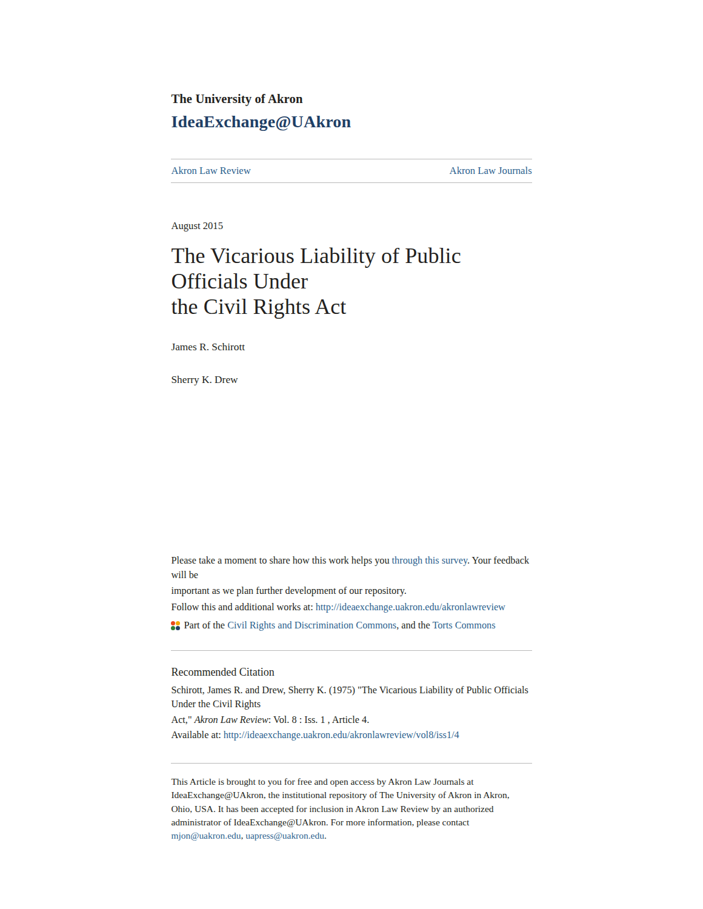The University of Akron
IdeaExchange@UAkron
Akron Law Review
Akron Law Journals
August 2015
The Vicarious Liability of Public Officials Under
the Civil Rights Act
James R. Schirott
Sherry K. Drew
Please take a moment to share how this work helps you through this survey. Your feedback will be
important as we plan further development of our repository.
Follow this and additional works at: http://ideaexchange.uakron.edu/akronlawreview
Part of the Civil Rights and Discrimination Commons, and the Torts Commons
Recommended Citation
Schirott, James R. and Drew, Sherry K. (1975) "The Vicarious Liability of Public Officials Under the Civil Rights
Act," Akron Law Review: Vol. 8 : Iss. 1 , Article 4.
Available at: http://ideaexchange.uakron.edu/akronlawreview/vol8/iss1/4
This Article is brought to you for free and open access by Akron Law Journals at IdeaExchange@UAkron, the institutional repository of The University of Akron in Akron, Ohio, USA. It has been accepted for inclusion in Akron Law Review by an authorized administrator of IdeaExchange@UAkron. For more information, please contact mjon@uakron.edu, uapress@uakron.edu.